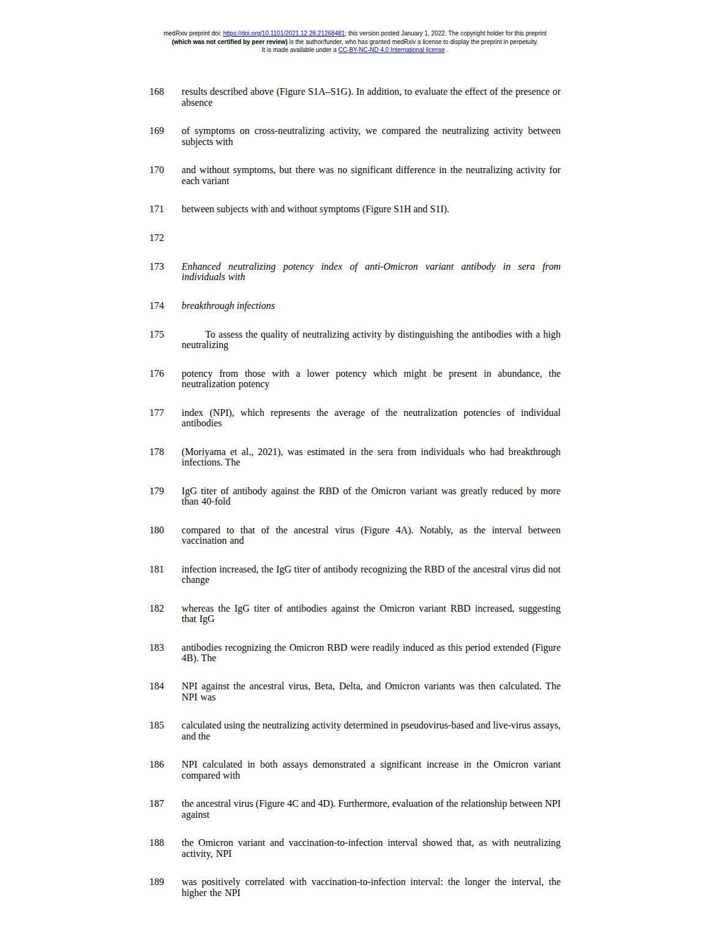medRxiv preprint doi: https://doi.org/10.1101/2021.12.28.21268481; this version posted January 1, 2022. The copyright holder for this preprint
(which was not certified by peer review) is the author/funder, who has granted medRxiv a license to display the preprint in perpetuity.
It is made available under a CC-BY-NC-ND 4.0 International license .
168
results described above (Figure S1A–S1G). In addition, to evaluate the effect of the presence or absence
169
of symptoms on cross-neutralizing activity, we compared the neutralizing activity between subjects with
170
and without symptoms, but there was no significant difference in the neutralizing activity for each variant
171
between subjects with and without symptoms (Figure S1H and S1I).
172
173
Enhanced neutralizing potency index of anti-Omicron variant antibody in sera from individuals with
174
breakthrough infections
175
To assess the quality of neutralizing activity by distinguishing the antibodies with a high neutralizing
176
potency from those with a lower potency which might be present in abundance, the neutralization potency
177
index (NPI), which represents the average of the neutralization potencies of individual antibodies
178
(Moriyama et al., 2021), was estimated in the sera from individuals who had breakthrough infections. The
179
IgG titer of antibody against the RBD of the Omicron variant was greatly reduced by more than 40-fold
180
compared to that of the ancestral virus (Figure 4A). Notably, as the interval between vaccination and
181
infection increased, the IgG titer of antibody recognizing the RBD of the ancestral virus did not change
182
whereas the IgG titer of antibodies against the Omicron variant RBD increased, suggesting that IgG
183
antibodies recognizing the Omicron RBD were readily induced as this period extended (Figure 4B). The
184
NPI against the ancestral virus, Beta, Delta, and Omicron variants was then calculated. The NPI was
185
calculated using the neutralizing activity determined in pseudovirus-based and live-virus assays, and the
186
NPI calculated in both assays demonstrated a significant increase in the Omicron variant compared with
187
the ancestral virus (Figure 4C and 4D). Furthermore, evaluation of the relationship between NPI against
188
the Omicron variant and vaccination-to-infection interval showed that, as with neutralizing activity, NPI
189
was positively correlated with vaccination-to-infection interval: the longer the interval, the higher the NPI